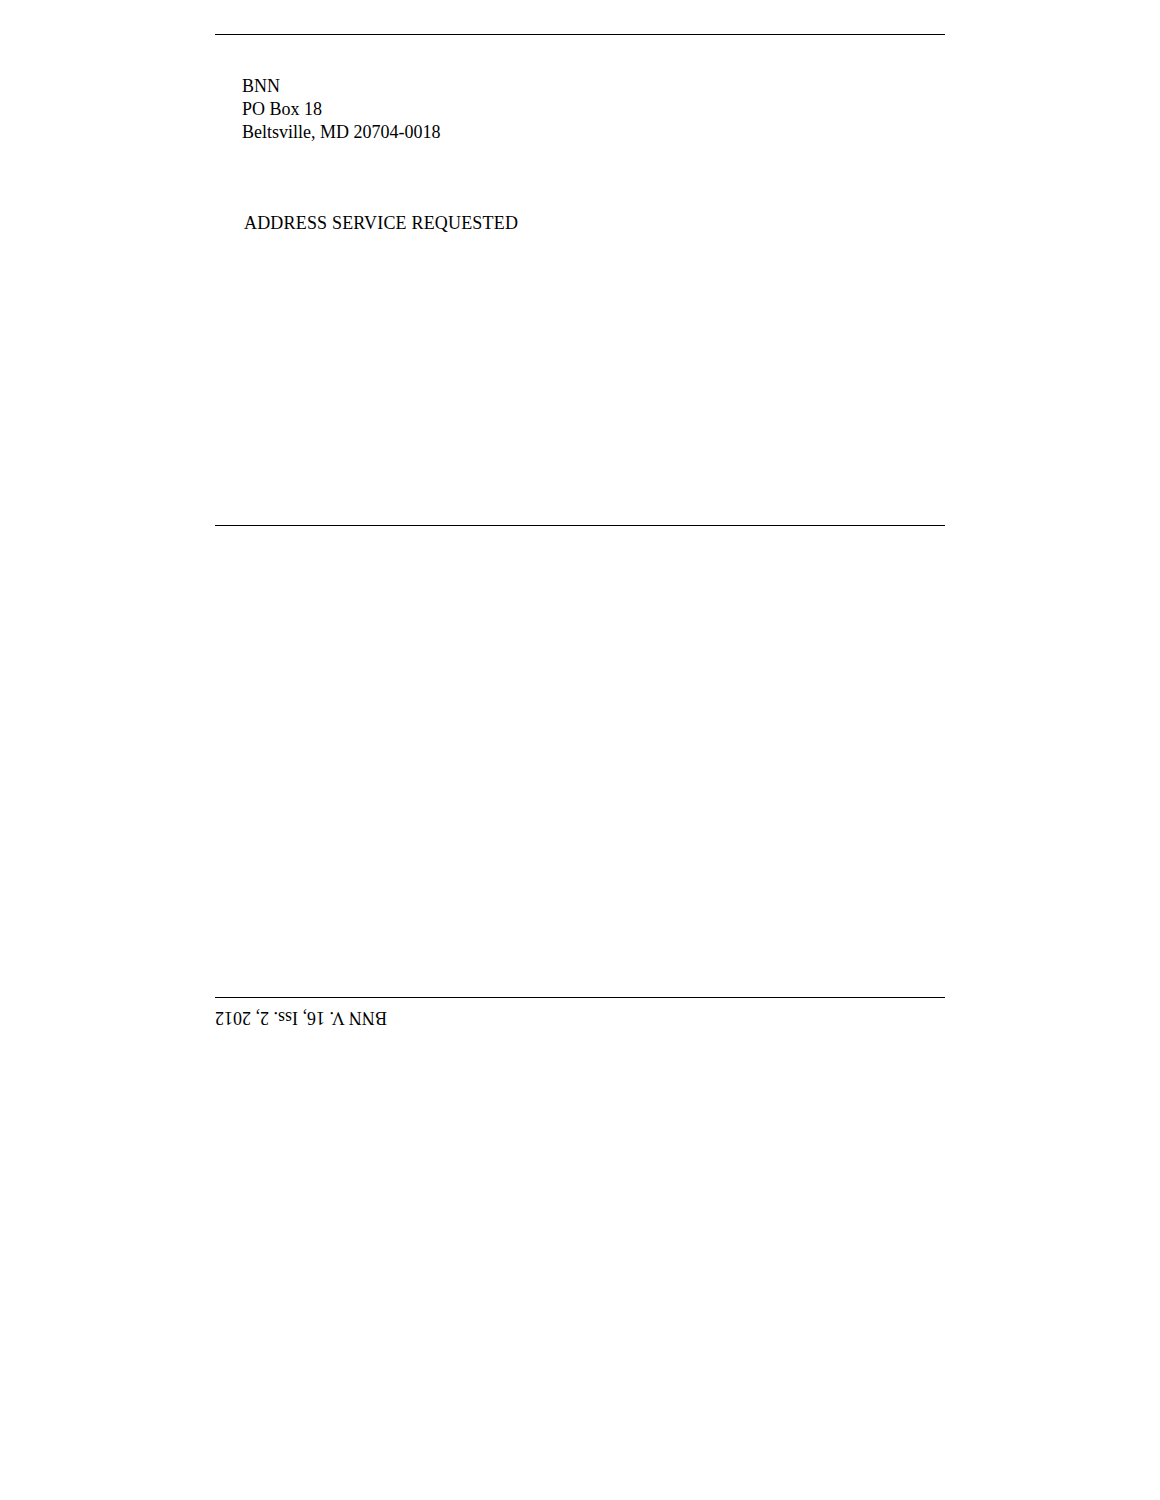BNN
PO Box 18
Beltsville, MD 20704-0018
ADDRESS SERVICE REQUESTED
BNN V. 16, Iss. 2, 2012